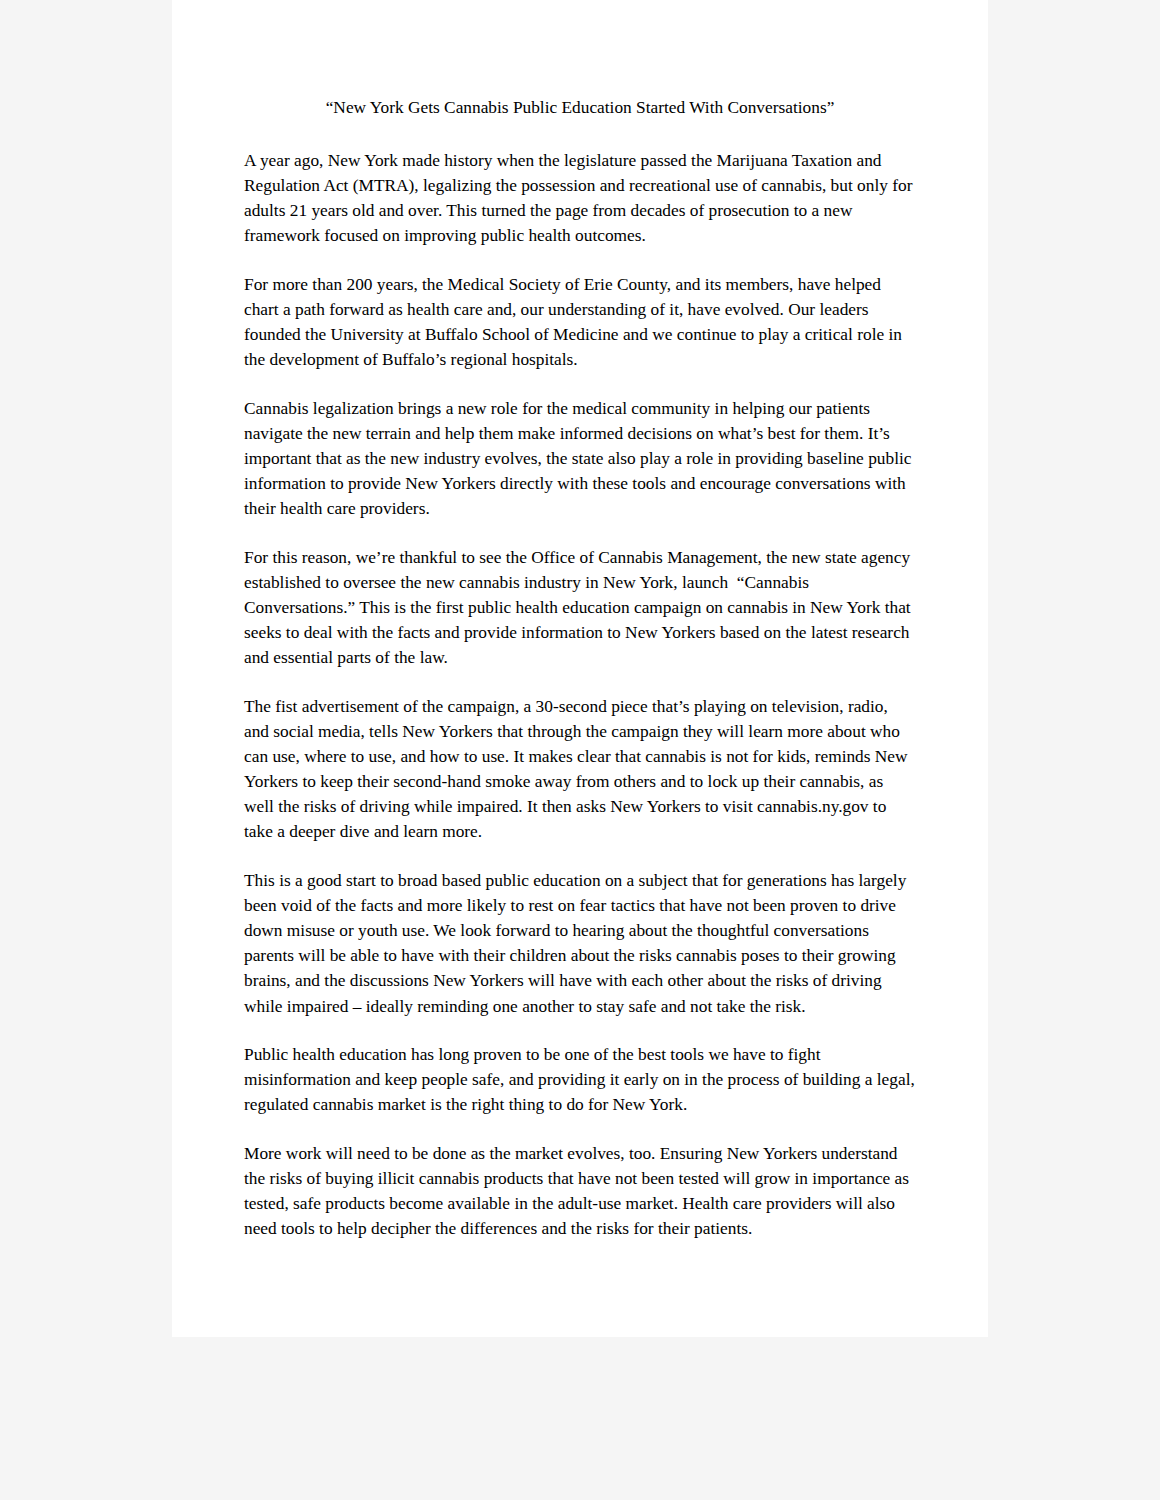“New York Gets Cannabis Public Education Started With Conversations”
A year ago, New York made history when the legislature passed the Marijuana Taxation and Regulation Act (MTRA), legalizing the possession and recreational use of cannabis, but only for adults 21 years old and over. This turned the page from decades of prosecution to a new framework focused on improving public health outcomes.
For more than 200 years, the Medical Society of Erie County, and its members, have helped chart a path forward as health care and, our understanding of it, have evolved. Our leaders founded the University at Buffalo School of Medicine and we continue to play a critical role in the development of Buffalo’s regional hospitals.
Cannabis legalization brings a new role for the medical community in helping our patients navigate the new terrain and help them make informed decisions on what’s best for them. It’s important that as the new industry evolves, the state also play a role in providing baseline public information to provide New Yorkers directly with these tools and encourage conversations with their health care providers.
For this reason, we’re thankful to see the Office of Cannabis Management, the new state agency established to oversee the new cannabis industry in New York, launch “Cannabis Conversations.” This is the first public health education campaign on cannabis in New York that seeks to deal with the facts and provide information to New Yorkers based on the latest research and essential parts of the law.
The fist advertisement of the campaign, a 30-second piece that’s playing on television, radio, and social media, tells New Yorkers that through the campaign they will learn more about who can use, where to use, and how to use. It makes clear that cannabis is not for kids, reminds New Yorkers to keep their second-hand smoke away from others and to lock up their cannabis, as well the risks of driving while impaired. It then asks New Yorkers to visit cannabis.ny.gov to take a deeper dive and learn more.
This is a good start to broad based public education on a subject that for generations has largely been void of the facts and more likely to rest on fear tactics that have not been proven to drive down misuse or youth use. We look forward to hearing about the thoughtful conversations parents will be able to have with their children about the risks cannabis poses to their growing brains, and the discussions New Yorkers will have with each other about the risks of driving while impaired – ideally reminding one another to stay safe and not take the risk.
Public health education has long proven to be one of the best tools we have to fight misinformation and keep people safe, and providing it early on in the process of building a legal, regulated cannabis market is the right thing to do for New York.
More work will need to be done as the market evolves, too. Ensuring New Yorkers understand the risks of buying illicit cannabis products that have not been tested will grow in importance as tested, safe products become available in the adult-use market. Health care providers will also need tools to help decipher the differences and the risks for their patients.